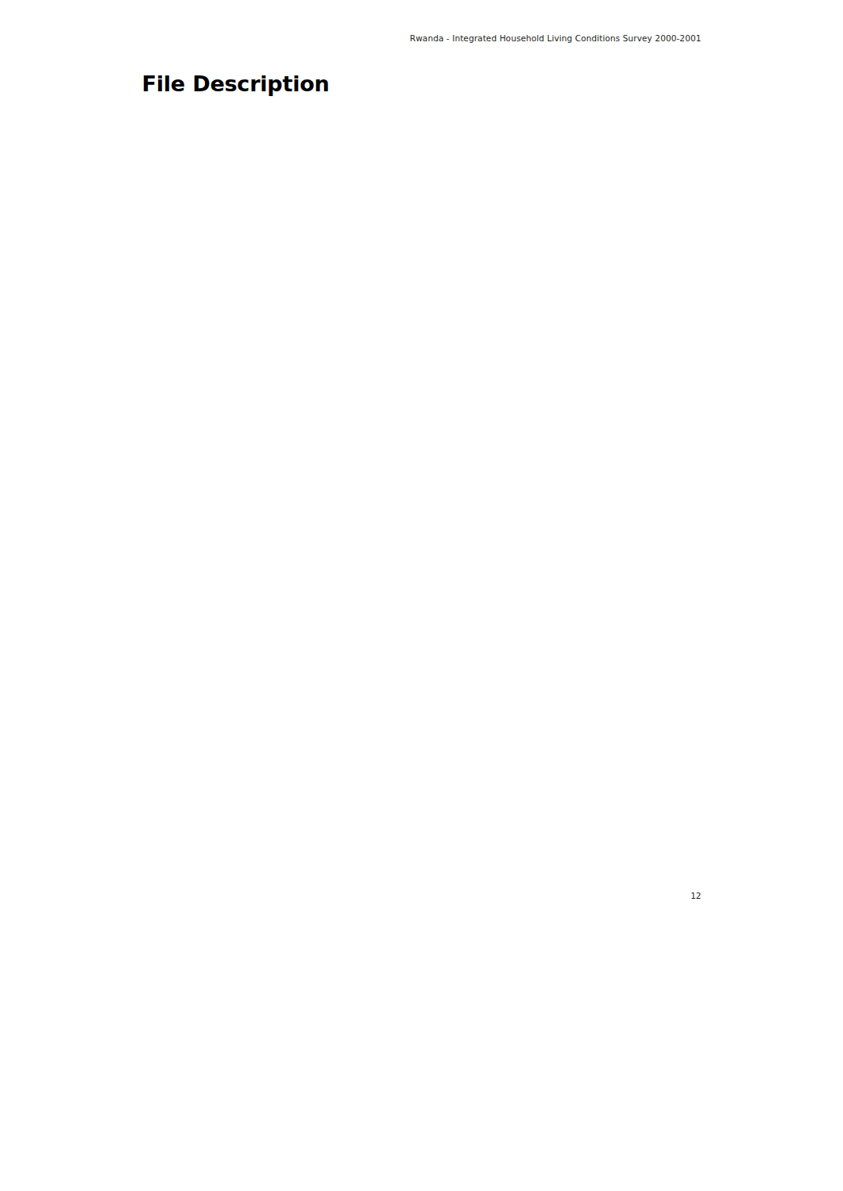Rwanda - Integrated Household Living Conditions Survey 2000-2001
File Description
12